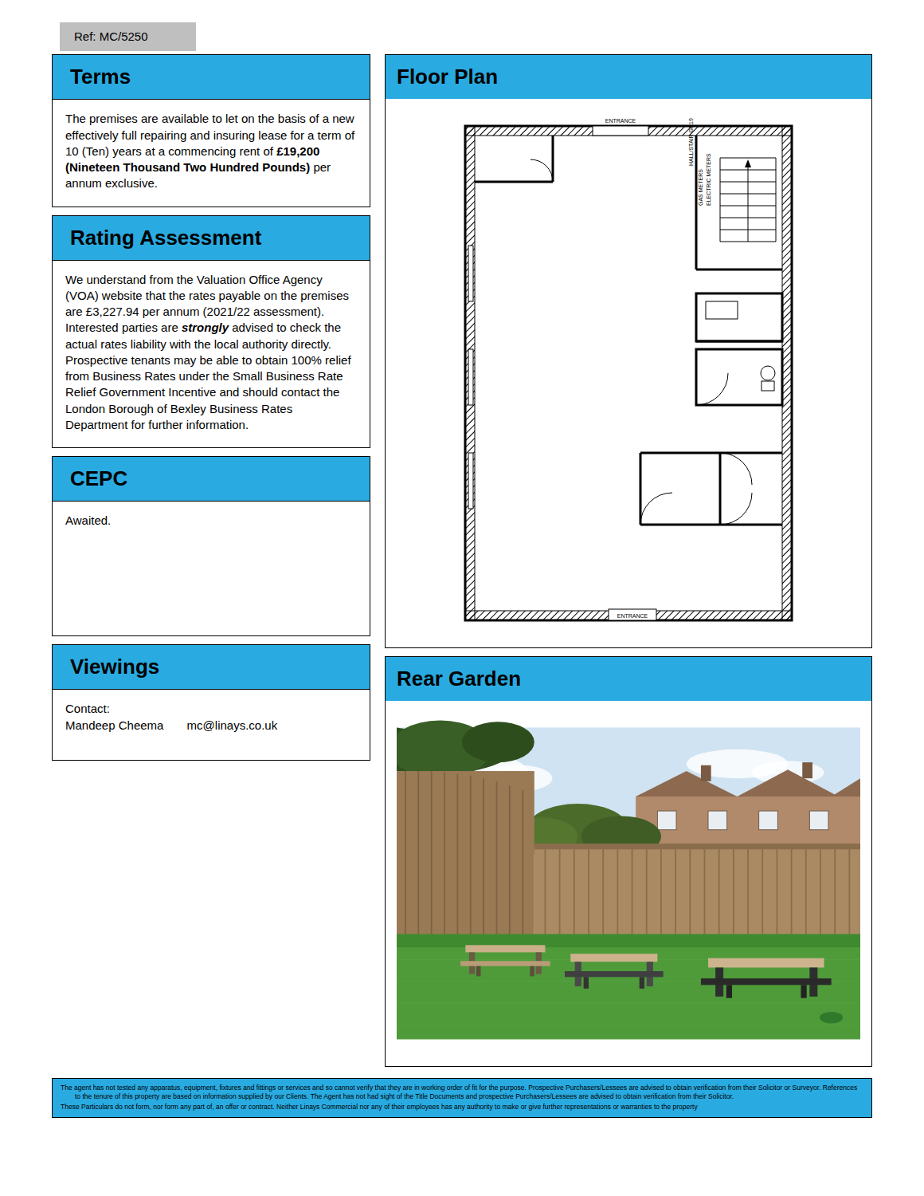Ref: MC/5250
Terms
The premises are available to let on the basis of a new effectively full repairing and insuring lease for a term of 10 (Ten) years at a commencing rent of £19,200 (Nineteen Thousand Two Hundred Pounds) per annum exclusive.
Rating Assessment
We understand from the Valuation Office Agency (VOA) website that the rates payable on the premises are £3,227.94 per annum (2021/22 assessment). Interested parties are strongly advised to check the actual rates liability with the local authority directly. Prospective tenants may be able to obtain 100% relief from Business Rates under the Small Business Rate Relief Government Incentive and should contact the London Borough of Bexley Business Rates Department for further information.
CEPC
Awaited.
Viewings
Contact:
Mandeep Cheema mc@linays.co.uk
Floor Plan
ELECTRIC METERS GAS METERS HALL/STAIR GR19 ENTRANCE ENTRANCE
Rear Garden
The agent has not tested any apparatus, equipment, fixtures and fittings or services and so cannot verify that they are in working order of fit for the purpose. Prospective Purchasers/Lessees are advised to obtain verification from their Solicitor or Surveyor. References to the tenure of this property are based on information supplied by our Clients. The Agent has not had sight of the Title Documents and prospective Purchasers/Lessees are advised to obtain verification from their Solicitor.
These Particulars do not form, nor form any part of, an offer or contract. Neither Linays Commercial nor any of their employees has any authority to make or give further representations or warranties to the property